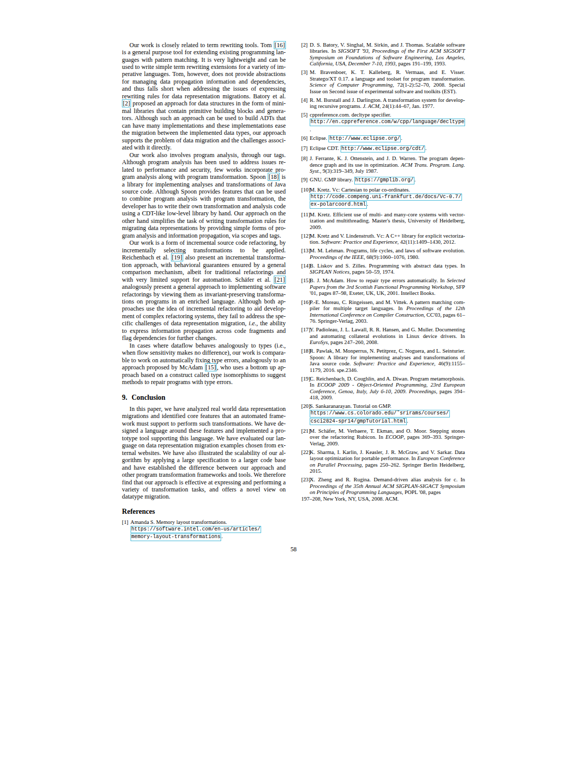Our work is closely related to term rewriting tools. Tom [16] is a general purpose tool for extending existing programming languages with pattern matching. It is very lightweight and can be used to write simple term rewriting extensions for a variety of imperative languages. Tom, however, does not provide abstractions for managing data propagation information and dependencies, and thus falls short when addressing the issues of expressing rewriting rules for data representation migrations. Batory et al. [2] proposed an approach for data structures in the form of minimal libraries that contain primitive building blocks and generators. Although such an approach can be used to build ADTs that can have many implementations and these implementations ease the migration between the implemented data types, our approach supports the problem of data migration and the challenges associated with it directly.
Our work also involves program analysis, through our tags. Although program analysis has been used to address issues related to performance and security, few works incorporate program analysis along with program transformation. Spoon [18] is a library for implementing analyses and transformations of Java source code. Although Spoon provides features that can be used to combine program analysis with program transformation, the developer has to write their own transformation and analysis code using a CDT-like low-level library by hand. Our approach on the other hand simplifies the task of writing transformation rules for migrating data representations by providing simple forms of program analysis and information propagation, via scopes and tags.
Our work is a form of incremental source code refactoring, by incrementally selecting transformations to be applied. Reichenbach et al. [19] also present an incremental transformation approach, with behavioral guarantees ensured by a general comparison mechanism, albeit for traditional refactorings and with very limited support for automation. Schäfer et al. [21] analogously present a general approach to implementing software refactorings by viewing them as invariant-preserving transformations on programs in an enriched language. Although both approaches use the idea of incremental refactoring to aid development of complex refactoring systems, they fail to address the specific challenges of data representation migration, i.e., the ability to express information propagation across code fragments and flag dependencies for further changes.
In cases where dataflow behaves analogously to types (i.e., when flow sensitivity makes no difference), our work is comparable to work on automatically fixing type errors, analogously to an approach proposed by McAdam [15], who uses a bottom up approach based on a construct called type isomorphisms to suggest methods to repair programs with type errors.
9. Conclusion
In this paper, we have analyzed real world data representation migrations and identified core features that an automated framework must support to perform such transformations. We have designed a language around these features and implemented a prototype tool supporting this language. We have evaluated our language on data representation migration examples chosen from external websites. We have also illustrated the scalability of our algorithm by applying a large specification to a larger code base and have established the difference between our approach and other program transformation frameworks and tools. We therefore find that our approach is effective at expressing and performing a variety of transformation tasks, and offers a novel view on datatype migration.
References
[1] Amanda S. Memory layout transformations.
https://software.intel.com/en-us/articles/
memory-layout-transformations.
[2] D. S. Batory, V. Singhal, M. Sirkin, and J. Thomas. Scalable software libraries. In SIGSOFT '93, Proceedings of the First ACM SIGSOFT Symposium on Foundations of Software Engineering, Los Angeles, California, USA, December 7-10, 1993, pages 191–199, 1993.
[3] M. Bravenboer, K. T. Kalleberg, R. Vermaas, and E. Visser. Stratego/XT 0.17. a language and toolset for program transformation. Science of Computer Programming, 72(1-2):52–70, 2008. Special Issue on Second issue of experimental software and toolkits (EST).
[4] R. M. Burstall and J. Darlington. A transformation system for developing recursive programs. J. ACM, 24(1):44–67, Jan. 1977.
[5] cppreference.com. decltype specifier.
http://en.cppreference.com/w/cpp/language/decltype.
[6] Eclipse. http://www.eclipse.org/.
[7] Eclipse CDT. http://www.eclipse.org/cdt/.
[8] J. Ferrante, K. J. Ottenstein, and J. D. Warren. The program dependence graph and its use in optimization. ACM Trans. Program. Lang. Syst., 9(3):319–349, July 1987.
[9] GNU. GMP library. https://gmplib.org/.
[10] M. Kretz. Vc: Cartesian to polar co-ordinates.
http://code.compeng.uni-frankfurt.de/docs/Vc-0.7/
ex-polarcoord.html.
[11] M. Kretz. Efficient use of multi- and many-core systems with vectorization and multithreading. Master's thesis, University of Heidelberg, 2009.
[12] M. Kretz and V. Lindenstruth. Vc: A C++ library for explicit vectorization. Software: Practice and Experience, 42(11):1409–1430, 2012.
[13] M. M. Lehman. Programs, life cycles, and laws of software evolution. Proceedings of the IEEE, 68(9):1060–1076, 1980.
[14] B. Liskov and S. Zilles. Programming with abstract data types. In SIGPLAN Notices, pages 50–59, 1974.
[15] B. J. McAdam. How to repair type errors automatically. In Selected Papers from the 3rd Scottish Functional Programming Workshop, SFP '01, pages 87–98, Exeter, UK, UK, 2001. Intellect Books.
[16] P.-E. Moreau, C. Ringeissen, and M. Vittek. A pattern matching compiler for multiple target languages. In Proceedings of the 12th International Conference on Compiler Construction, CC'03, pages 61–76. Springer-Verlag, 2003.
[17] Y. Padioleau, J. L. Lawall, R. R. Hansen, and G. Muller. Documenting and automating collateral evolutions in Linux device drivers. In EuroSys, pages 247–260, 2008.
[18] R. Pawlak, M. Monperrus, N. Petitprez, C. Noguera, and L. Seinturier. Spoon: A library for implementing analyses and transformations of Java source code. Software: Practice and Experience, 46(9):1155–1179, 2016. spe.2346.
[19] C. Reichenbach, D. Coughlin, and A. Diwan. Program metamorphosis. In ECOOP 2009 - Object-Oriented Programming, 23rd European Conference, Genoa, Italy, July 6-10, 2009. Proceedings, pages 394–418, 2009.
[20] S. Sankaranarayan. Tutorial on GMP.
https://www.cs.colorado.edu/˜srirams/courses/
csci2824-spr14/gmpTutorial.html.
[21] M. Schäfer, M. Verbaere, T. Ekman, and O. Moor. Stepping stones over the refactoring Rubicon. In ECOOP, pages 369–393. Springer-Verlag, 2009.
[22] K. Sharma, I. Karlin, J. Keasler, J. R. McGraw, and V. Sarkar. Data layout optimization for portable performance. In European Conference on Parallel Processing, pages 250–262. Springer Berlin Heidelberg, 2015.
[23] X. Zheng and R. Rugina. Demand-driven alias analysis for c. In Proceedings of the 35th Annual ACM SIGPLAN-SIGACT Symposium on Principles of Programming Languages, POPL '08, pages
197–208, New York, NY, USA, 2008. ACM.
58